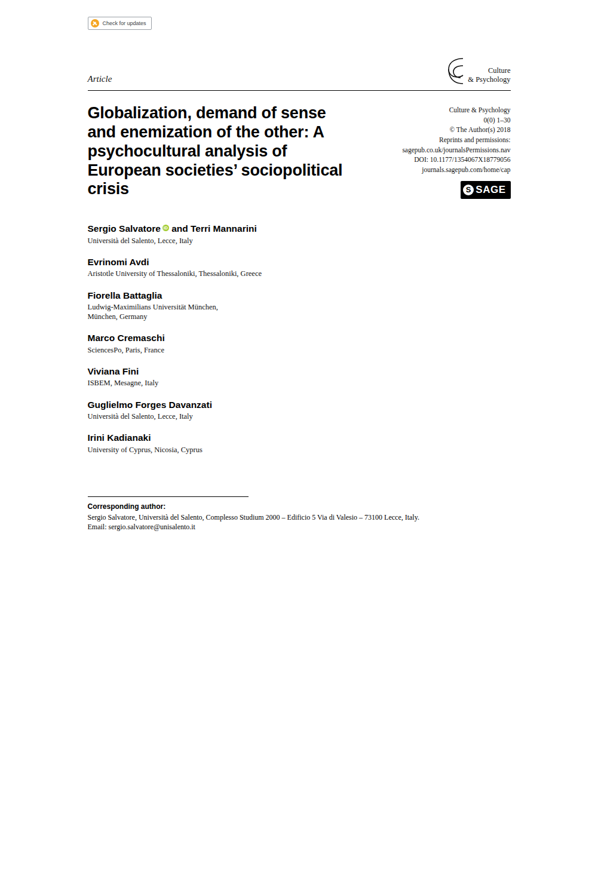Check for updates
Article
Culture & Psychology
Globalization, demand of sense and enemization of the other: A psychocultural analysis of European societies’ sociopolitical crisis
Culture & Psychology
0(0) 1–30
© The Author(s) 2018
Reprints and permissions:
sagepub.co.uk/journalsPermissions.nav
DOI: 10.1177/1354067X18779056
journals.sagepub.com/home/cap
SSAGE
Sergio Salvatore and Terri Mannarini
Università del Salento, Lecce, Italy
Evrinomi Avdi
Aristotle University of Thessaloniki, Thessaloniki, Greece
Fiorella Battaglia
Ludwig-Maximilians Universität München,
München, Germany
Marco Cremaschi
SciencesPo, Paris, France
Viviana Fini
ISBEM, Mesagne, Italy
Guglielmo Forges Davanzati
Università del Salento, Lecce, Italy
Irini Kadianaki
University of Cyprus, Nicosia, Cyprus
Corresponding author:
Sergio Salvatore, Università del Salento, Complesso Studium 2000 – Edificio 5 Via di Valesio – 73100 Lecce, Italy.
Email: sergio.salvatore@unisalento.it